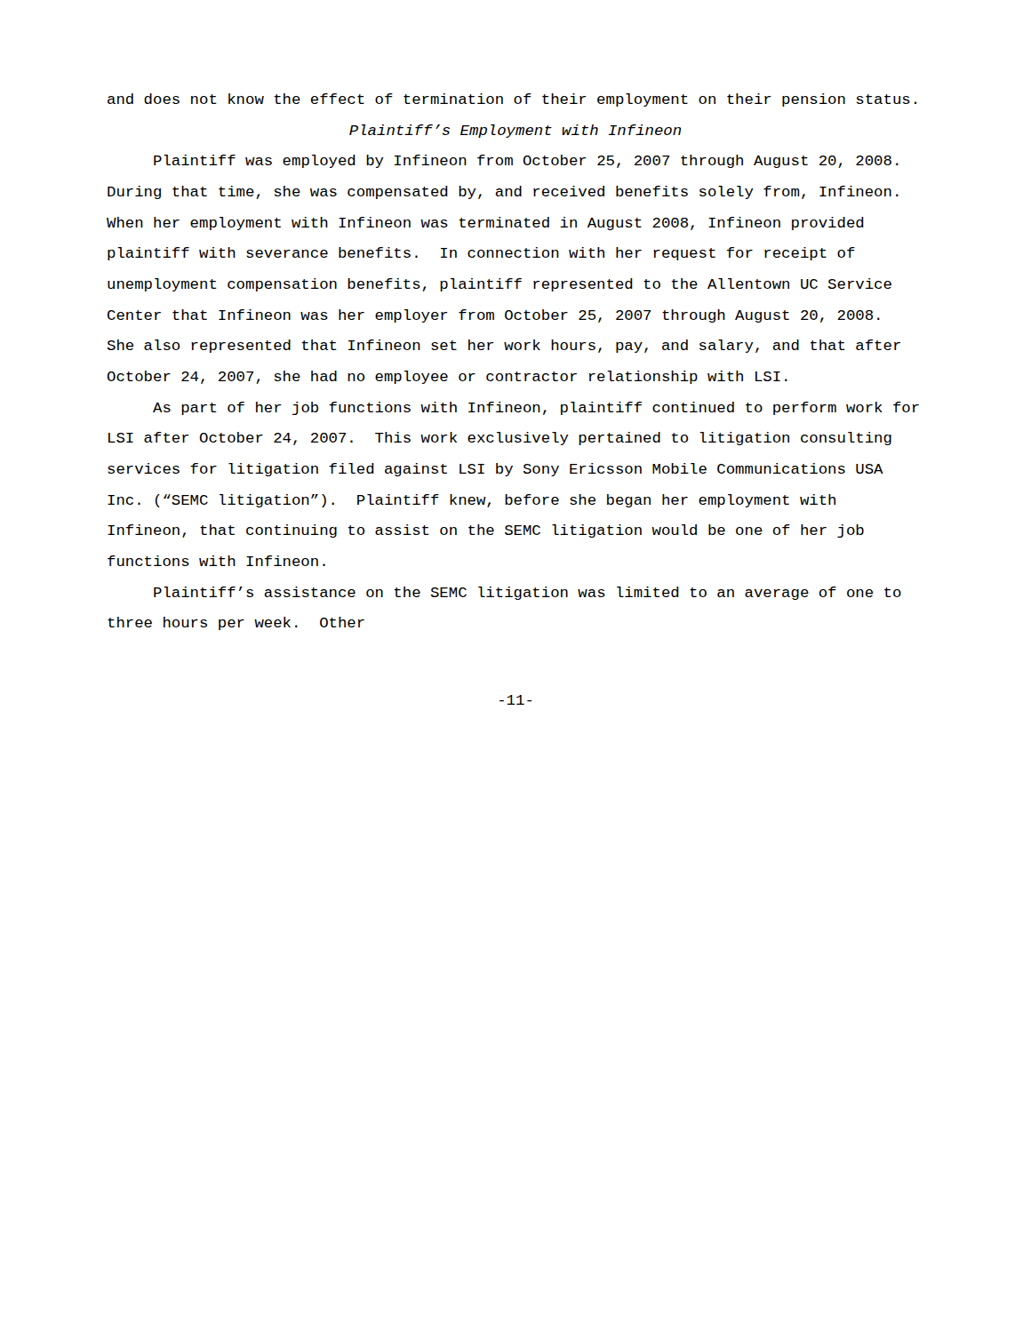and does not know the effect of termination of their employment on their pension status.
Plaintiff’s Employment with Infineon
Plaintiff was employed by Infineon from October 25, 2007 through August 20, 2008. During that time, she was compensated by, and received benefits solely from, Infineon. When her employment with Infineon was terminated in August 2008, Infineon provided plaintiff with severance benefits. In connection with her request for receipt of unemployment compensation benefits, plaintiff represented to the Allentown UC Service Center that Infineon was her employer from October 25, 2007 through August 20, 2008. She also represented that Infineon set her work hours, pay, and salary, and that after October 24, 2007, she had no employee or contractor relationship with LSI.
As part of her job functions with Infineon, plaintiff continued to perform work for LSI after October 24, 2007. This work exclusively pertained to litigation consulting services for litigation filed against LSI by Sony Ericsson Mobile Communications USA Inc. (“SEMC litigation”). Plaintiff knew, before she began her employment with Infineon, that continuing to assist on the SEMC litigation would be one of her job functions with Infineon.
Plaintiff’s assistance on the SEMC litigation was limited to an average of one to three hours per week. Other
-11-